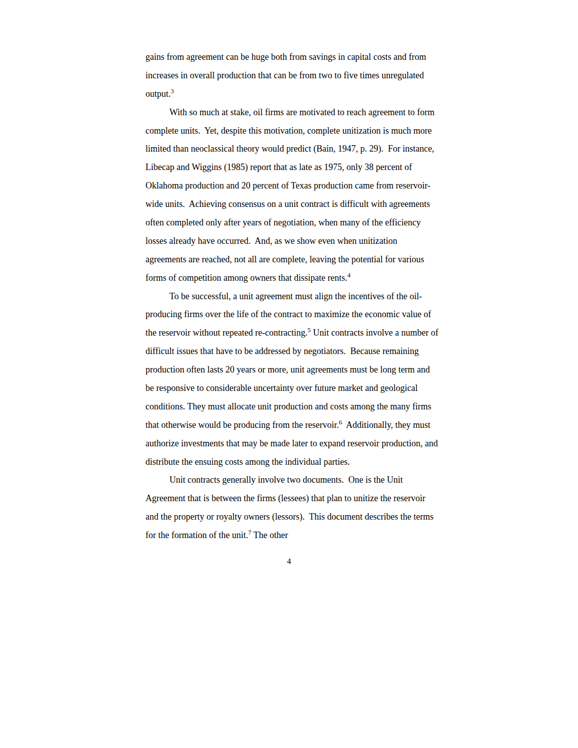gains from agreement can be huge both from savings in capital costs and from increases in overall production that can be from two to five times unregulated output.3
With so much at stake, oil firms are motivated to reach agreement to form complete units. Yet, despite this motivation, complete unitization is much more limited than neoclassical theory would predict (Bain, 1947, p. 29). For instance, Libecap and Wiggins (1985) report that as late as 1975, only 38 percent of Oklahoma production and 20 percent of Texas production came from reservoir-wide units. Achieving consensus on a unit contract is difficult with agreements often completed only after years of negotiation, when many of the efficiency losses already have occurred. And, as we show even when unitization agreements are reached, not all are complete, leaving the potential for various forms of competition among owners that dissipate rents.4
To be successful, a unit agreement must align the incentives of the oil-producing firms over the life of the contract to maximize the economic value of the reservoir without repeated re-contracting.5 Unit contracts involve a number of difficult issues that have to be addressed by negotiators. Because remaining production often lasts 20 years or more, unit agreements must be long term and be responsive to considerable uncertainty over future market and geological conditions. They must allocate unit production and costs among the many firms that otherwise would be producing from the reservoir.6 Additionally, they must authorize investments that may be made later to expand reservoir production, and distribute the ensuing costs among the individual parties.
Unit contracts generally involve two documents. One is the Unit Agreement that is between the firms (lessees) that plan to unitize the reservoir and the property or royalty owners (lessors). This document describes the terms for the formation of the unit.7 The other
4